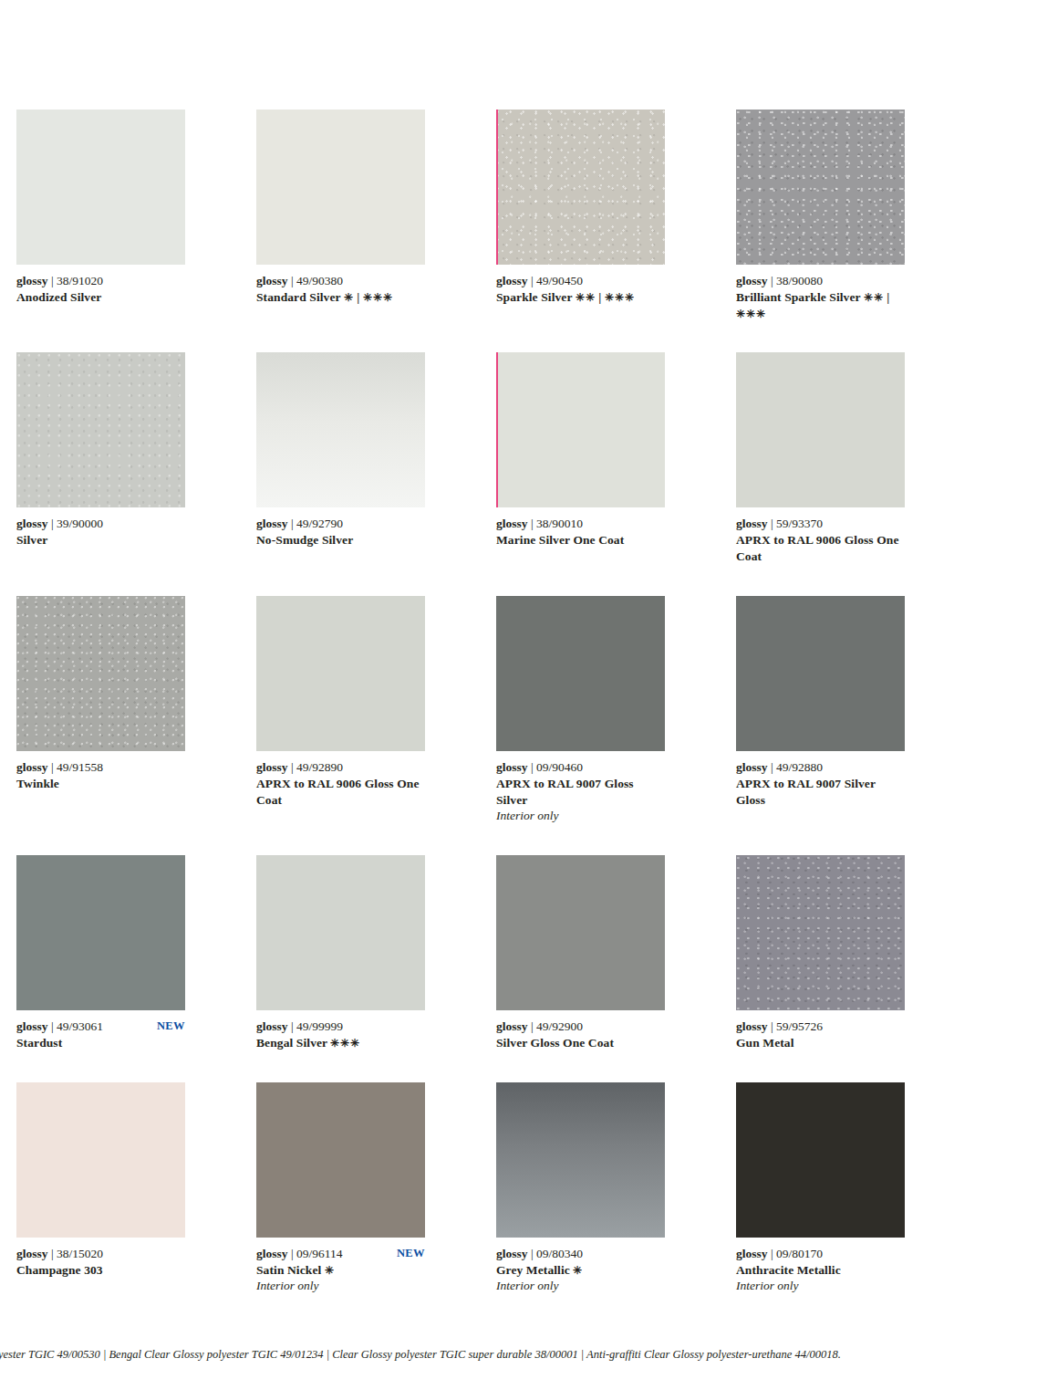glossy | 38/91020
Anodized Silver
glossy | 49/90380
Standard Silver ✳ | ✳✳✳
glossy | 49/90450
Sparkle Silver ✳✳ | ✳✳✳
glossy | 38/90080
Brilliant Sparkle Silver ✳✳ | ✳✳✳
glossy | 39/90000
Silver
glossy | 49/92790
No-Smudge Silver
glossy | 38/90010
Marine Silver One Coat
glossy | 59/93370
APRX to RAL 9006 Gloss One Coat
glossy | 49/91558
Twinkle
glossy | 49/92890
APRX to RAL 9006 Gloss One Coat
glossy | 09/90460
APRX to RAL 9007 Gloss Silver
Interior only
glossy | 49/92880
APRX to RAL 9007 Silver Gloss
glossy | 49/93061 NEW
Stardust
glossy | 49/99999
Bengal Silver ✳✳✳
glossy | 49/92900
Silver Gloss One Coat
glossy | 59/95726
Gun Metal
glossy | 38/15020
Champagne 303
glossy | 09/96114 NEW
Satin Nickel ✳
Interior only
glossy | 09/80340
Grey Metallic ✳
Interior only
glossy | 09/80170
Anthracite Metallic
Interior only
polyester TGIC 49/00530 | Bengal Clear Glossy polyester TGIC 49/01234 | Clear Glossy polyester TGIC super durable 38/00001 | Anti-graffiti Clear Glossy polyester-urethane 44/00018.